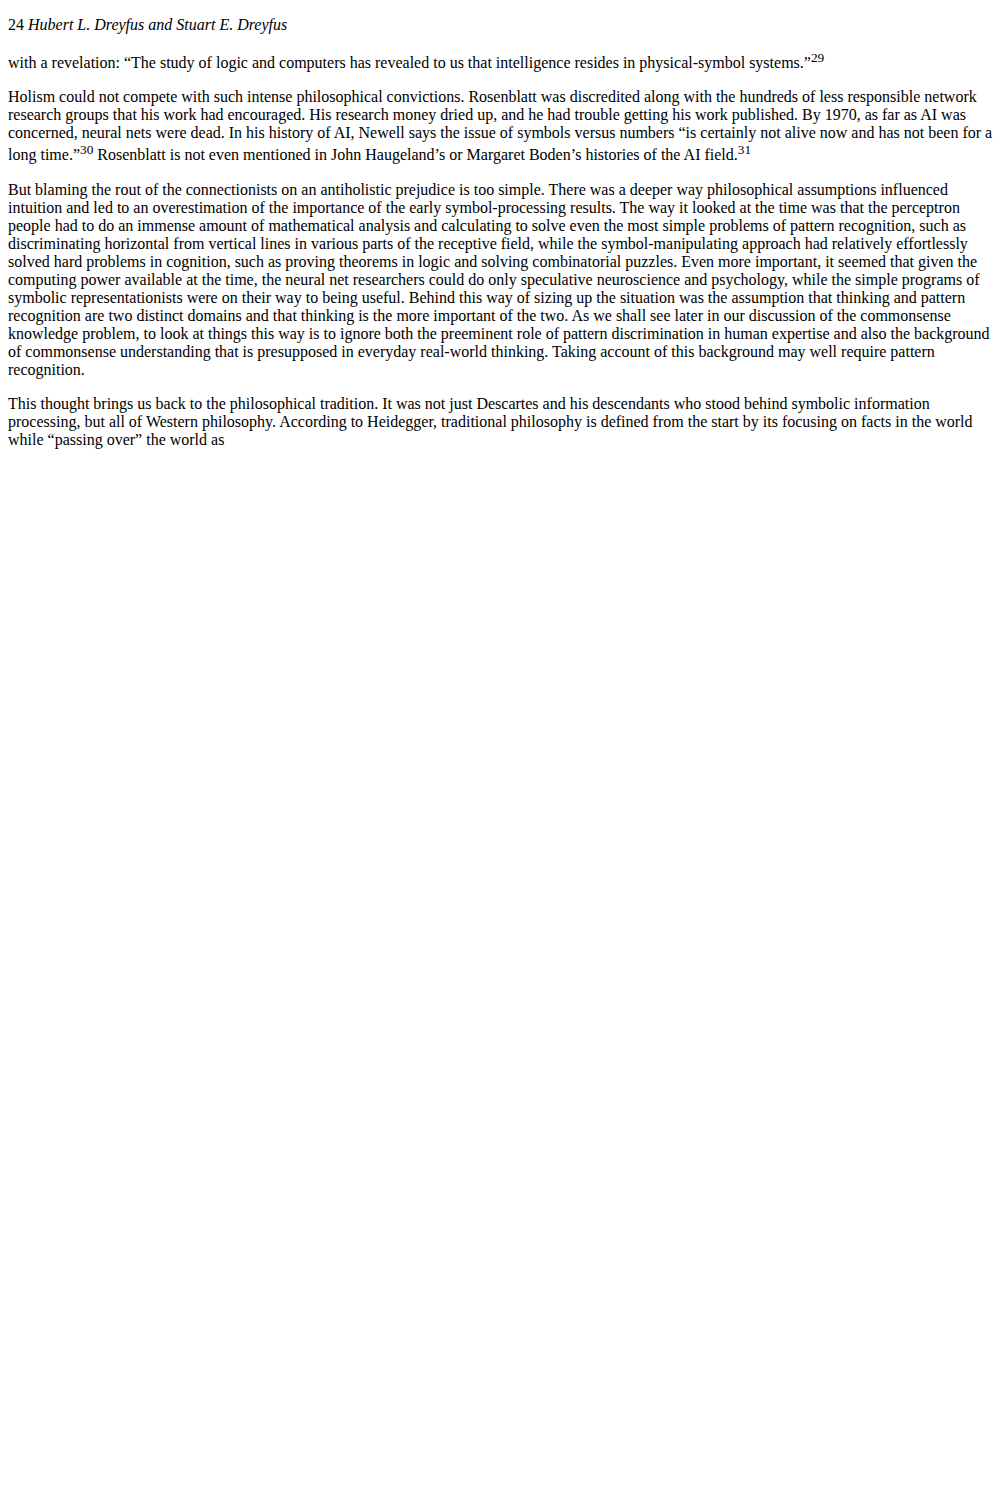24 Hubert L. Dreyfus and Stuart E. Dreyfus
with a revelation: “The study of logic and computers has revealed to us that intelligence resides in physical-symbol systems.”29
Holism could not compete with such intense philosophical convictions. Rosenblatt was discredited along with the hundreds of less responsible network research groups that his work had encouraged. His research money dried up, and he had trouble getting his work published. By 1970, as far as AI was concerned, neural nets were dead. In his history of AI, Newell says the issue of symbols versus numbers “is certainly not alive now and has not been for a long time.”30 Rosenblatt is not even mentioned in John Haugeland’s or Margaret Boden’s histories of the AI field.31
But blaming the rout of the connectionists on an antiholistic prejudice is too simple. There was a deeper way philosophical assumptions influenced intuition and led to an overestimation of the importance of the early symbol-processing results. The way it looked at the time was that the perceptron people had to do an immense amount of mathematical analysis and calculating to solve even the most simple problems of pattern recognition, such as discriminating horizontal from vertical lines in various parts of the receptive field, while the symbol-manipulating approach had relatively effortlessly solved hard problems in cognition, such as proving theorems in logic and solving combinatorial puzzles. Even more important, it seemed that given the computing power available at the time, the neural net researchers could do only speculative neuroscience and psychology, while the simple programs of symbolic representationists were on their way to being useful. Behind this way of sizing up the situation was the assumption that thinking and pattern recognition are two distinct domains and that thinking is the more important of the two. As we shall see later in our discussion of the commonsense knowledge problem, to look at things this way is to ignore both the preeminent role of pattern discrimination in human expertise and also the background of commonsense understanding that is presupposed in everyday real-world thinking. Taking account of this background may well require pattern recognition.
This thought brings us back to the philosophical tradition. It was not just Descartes and his descendants who stood behind symbolic information processing, but all of Western philosophy. According to Heidegger, traditional philosophy is defined from the start by its focusing on facts in the world while “passing over” the world as